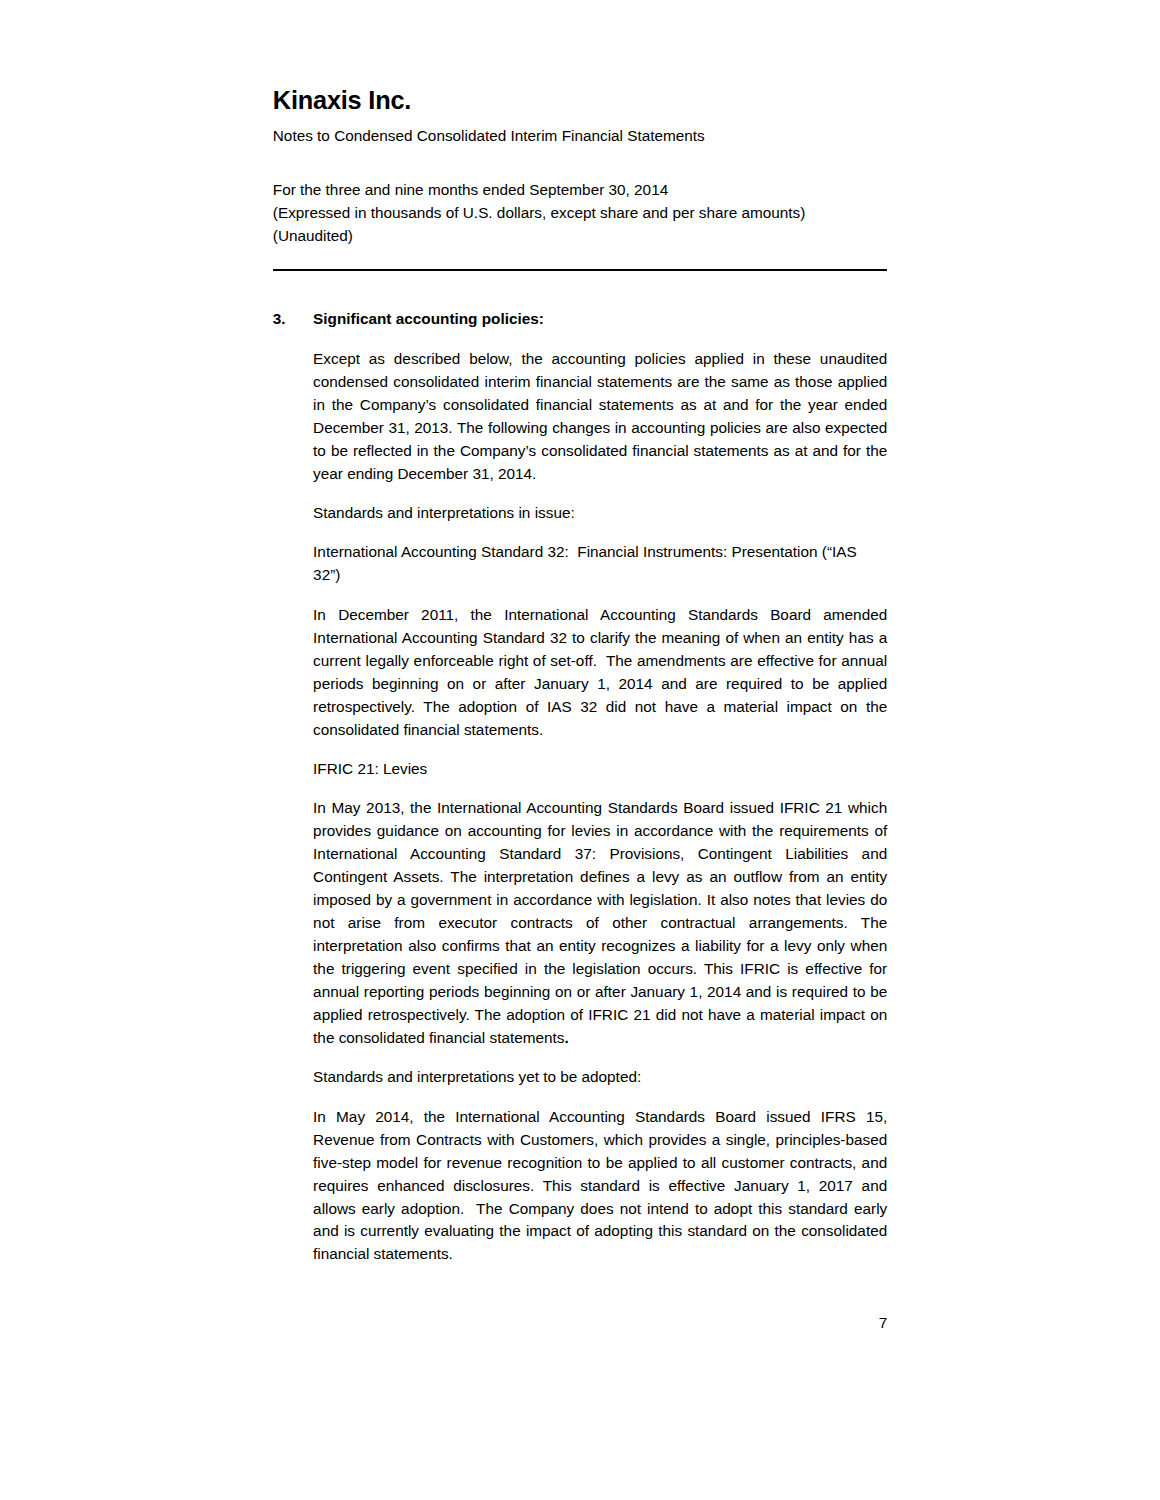Kinaxis Inc.
Notes to Condensed Consolidated Interim Financial Statements
For the three and nine months ended September 30, 2014
(Expressed in thousands of U.S. dollars, except share and per share amounts)
(Unaudited)
3.
Significant accounting policies:
Except as described below, the accounting policies applied in these unaudited condensed consolidated interim financial statements are the same as those applied in the Company’s consolidated financial statements as at and for the year ended December 31, 2013. The following changes in accounting policies are also expected to be reflected in the Company’s consolidated financial statements as at and for the year ending December 31, 2014.
Standards and interpretations in issue:
International Accounting Standard 32: Financial Instruments: Presentation (“IAS 32”)
In December 2011, the International Accounting Standards Board amended International Accounting Standard 32 to clarify the meaning of when an entity has a current legally enforceable right of set-off. The amendments are effective for annual periods beginning on or after January 1, 2014 and are required to be applied retrospectively. The adoption of IAS 32 did not have a material impact on the consolidated financial statements.
IFRIC 21: Levies
In May 2013, the International Accounting Standards Board issued IFRIC 21 which provides guidance on accounting for levies in accordance with the requirements of International Accounting Standard 37: Provisions, Contingent Liabilities and Contingent Assets. The interpretation defines a levy as an outflow from an entity imposed by a government in accordance with legislation. It also notes that levies do not arise from executor contracts of other contractual arrangements. The interpretation also confirms that an entity recognizes a liability for a levy only when the triggering event specified in the legislation occurs. This IFRIC is effective for annual reporting periods beginning on or after January 1, 2014 and is required to be applied retrospectively. The adoption of IFRIC 21 did not have a material impact on the consolidated financial statements.
Standards and interpretations yet to be adopted:
In May 2014, the International Accounting Standards Board issued IFRS 15, Revenue from Contracts with Customers, which provides a single, principles-based five-step model for revenue recognition to be applied to all customer contracts, and requires enhanced disclosures. This standard is effective January 1, 2017 and allows early adoption. The Company does not intend to adopt this standard early and is currently evaluating the impact of adopting this standard on the consolidated financial statements.
7